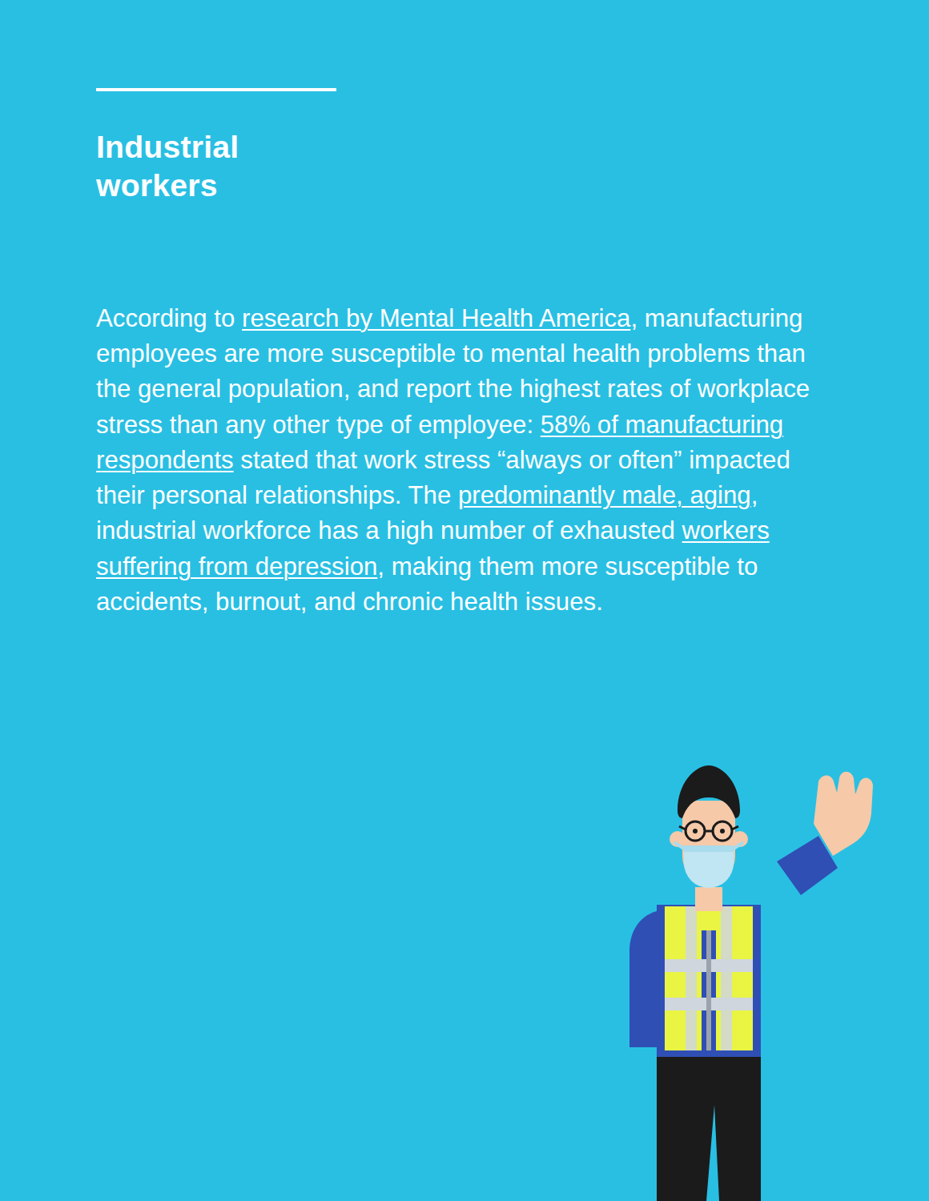Industrial
workers
According to research by Mental Health America, manufacturing employees are more susceptible to mental health problems than the general population, and report the highest rates of workplace stress than any other type of employee: 58% of manufacturing respondents stated that work stress “always or often” impacted their personal relationships. The predominantly male, aging, industrial workforce has a high number of exhausted workers suffering from depression, making them more susceptible to accidents, burnout, and chronic health issues.